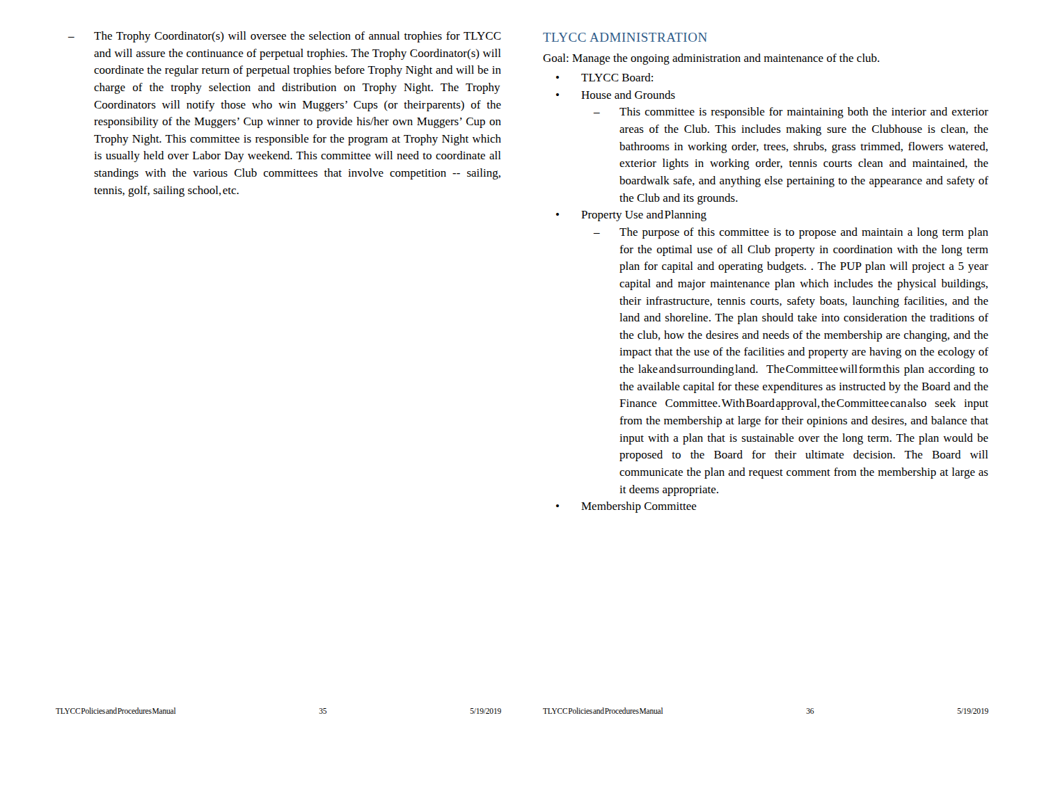The Trophy Coordinator(s) will oversee the selection of annual trophies for TLYCC and will assure the continuance of perpetual trophies. The Trophy Coordinator(s) will coordinate the regular return of perpetual trophies before Trophy Night and will be in charge of the trophy selection and distribution on Trophy Night. The Trophy Coordinators will notify those who win Muggers’ Cups (or their parents) of the responsibility of the Muggers’ Cup winner to provide his/her own Muggers’ Cup on Trophy Night. This committee is responsible for the program at Trophy Night which is usually held over Labor Day weekend. This committee will need to coordinate all standings with the various Club committees that involve competition -- sailing, tennis, golf, sailing school, etc.
TLYCC Policies and Procedures Manual 35 5/19/2019
TLYCC ADMINISTRATION
Goal: Manage the ongoing administration and maintenance of the club.
TLYCC Board:
House and Grounds
This committee is responsible for maintaining both the interior and exterior areas of the Club. This includes making sure the Clubhouse is clean, the bathrooms in working order, trees, shrubs, grass trimmed, flowers watered, exterior lights in working order, tennis courts clean and maintained, the boardwalk safe, and anything else pertaining to the appearance and safety of the Club and its grounds.
Property Use and Planning
The purpose of this committee is to propose and maintain a long term plan for the optimal use of all Club property in coordination with the long term plan for capital and operating budgets. . The PUP plan will project a 5 year capital and major maintenance plan which includes the physical buildings, their infrastructure, tennis courts, safety boats, launching facilities, and the land and shoreline. The plan should take into consideration the traditions of the club, how the desires and needs of the membership are changing, and the impact that the use of the facilities and property are having on the ecology of the lake and surrounding land. The Committee will form this plan according to the available capital for these expenditures as instructed by the Board and the Finance Committee. With Board approval, the Committee can also seek input from the membership at large for their opinions and desires, and balance that input with a plan that is sustainable over the long term. The plan would be proposed to the Board for their ultimate decision. The Board will communicate the plan and request comment from the membership at large as it deems appropriate.
Membership Committee
TLYCC Policies and Procedures Manual 36 5/19/2019